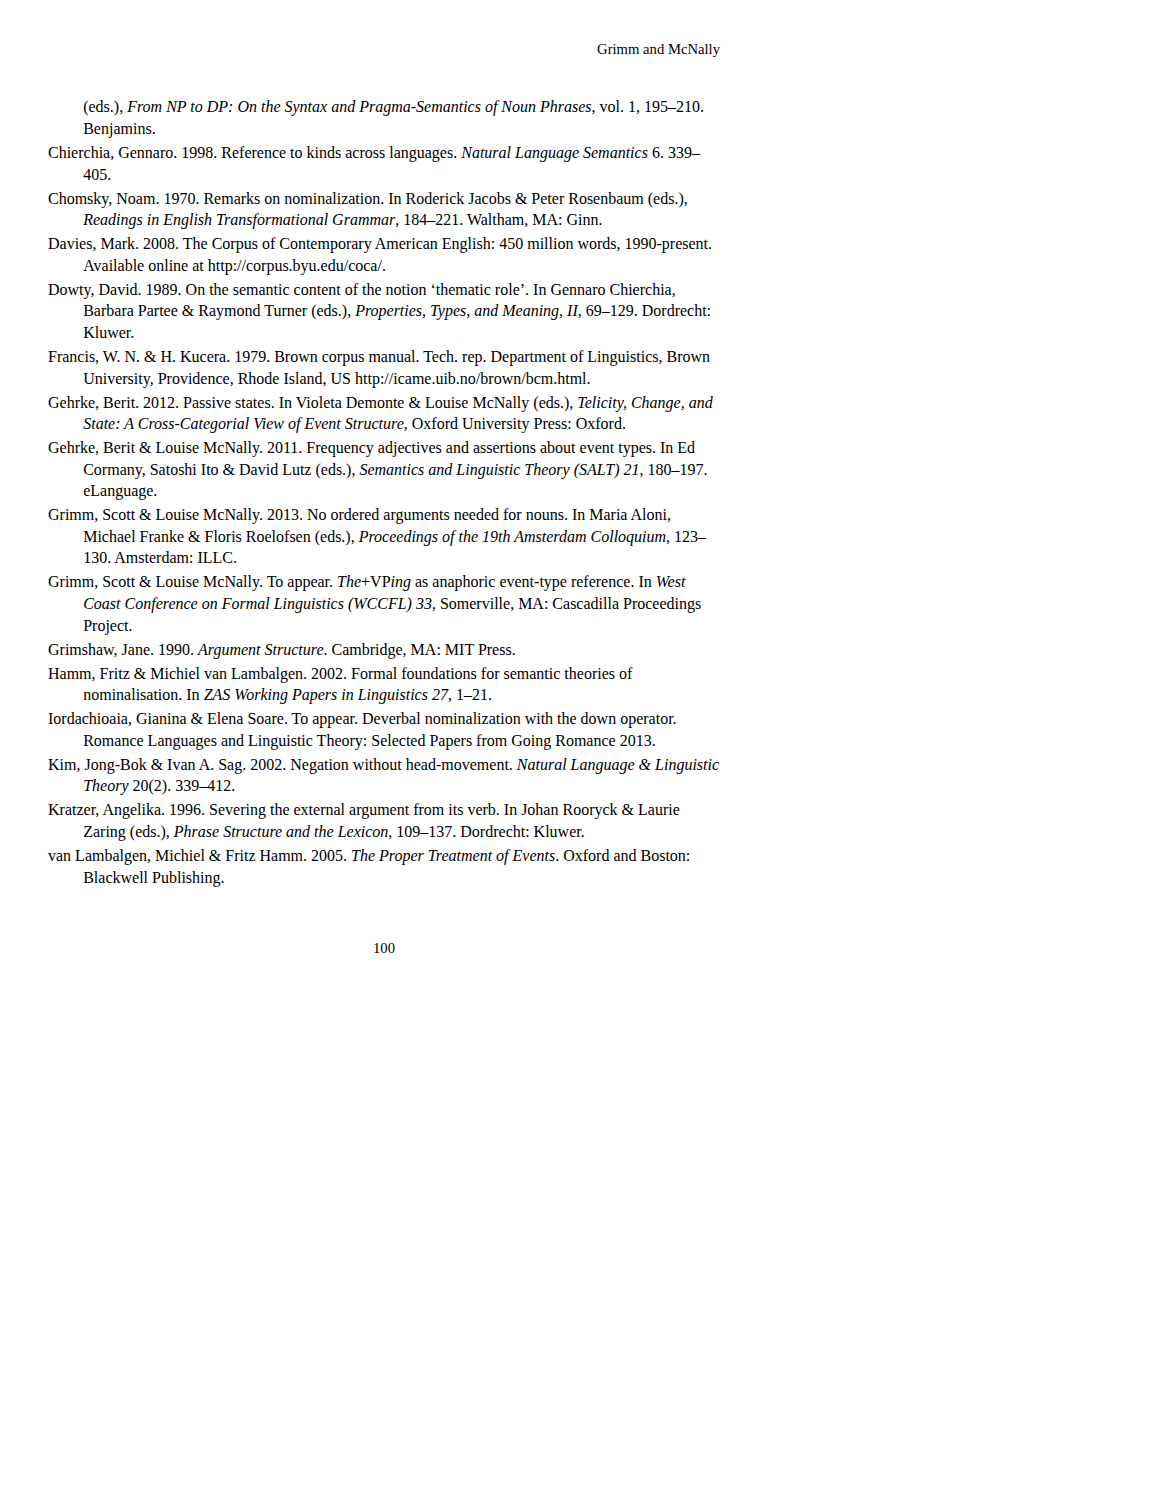Grimm and McNally
(eds.), From NP to DP: On the Syntax and Pragma-Semantics of Noun Phrases, vol. 1, 195–210. Benjamins.
Chierchia, Gennaro. 1998. Reference to kinds across languages. Natural Language Semantics 6. 339–405.
Chomsky, Noam. 1970. Remarks on nominalization. In Roderick Jacobs & Peter Rosenbaum (eds.), Readings in English Transformational Grammar, 184–221. Waltham, MA: Ginn.
Davies, Mark. 2008. The Corpus of Contemporary American English: 450 million words, 1990-present. Available online at http://corpus.byu.edu/coca/.
Dowty, David. 1989. On the semantic content of the notion ‘thematic role’. In Gennaro Chierchia, Barbara Partee & Raymond Turner (eds.), Properties, Types, and Meaning, II, 69–129. Dordrecht: Kluwer.
Francis, W. N. & H. Kucera. 1979. Brown corpus manual. Tech. rep. Department of Linguistics, Brown University, Providence, Rhode Island, US http://icame.uib.no/brown/bcm.html.
Gehrke, Berit. 2012. Passive states. In Violeta Demonte & Louise McNally (eds.), Telicity, Change, and State: A Cross-Categorial View of Event Structure, Oxford University Press: Oxford.
Gehrke, Berit & Louise McNally. 2011. Frequency adjectives and assertions about event types. In Ed Cormany, Satoshi Ito & David Lutz (eds.), Semantics and Linguistic Theory (SALT) 21, 180–197. eLanguage.
Grimm, Scott & Louise McNally. 2013. No ordered arguments needed for nouns. In Maria Aloni, Michael Franke & Floris Roelofsen (eds.), Proceedings of the 19th Amsterdam Colloquium, 123–130. Amsterdam: ILLC.
Grimm, Scott & Louise McNally. To appear. The+VPing as anaphoric event-type reference. In West Coast Conference on Formal Linguistics (WCCFL) 33, Somerville, MA: Cascadilla Proceedings Project.
Grimshaw, Jane. 1990. Argument Structure. Cambridge, MA: MIT Press.
Hamm, Fritz & Michiel van Lambalgen. 2002. Formal foundations for semantic theories of nominalisation. In ZAS Working Papers in Linguistics 27, 1–21.
Iordachioaia, Gianina & Elena Soare. To appear. Deverbal nominalization with the down operator. Romance Languages and Linguistic Theory: Selected Papers from Going Romance 2013.
Kim, Jong-Bok & Ivan A. Sag. 2002. Negation without head-movement. Natural Language & Linguistic Theory 20(2). 339–412.
Kratzer, Angelika. 1996. Severing the external argument from its verb. In Johan Rooryck & Laurie Zaring (eds.), Phrase Structure and the Lexicon, 109–137. Dordrecht: Kluwer.
van Lambalgen, Michiel & Fritz Hamm. 2005. The Proper Treatment of Events. Oxford and Boston: Blackwell Publishing.
100